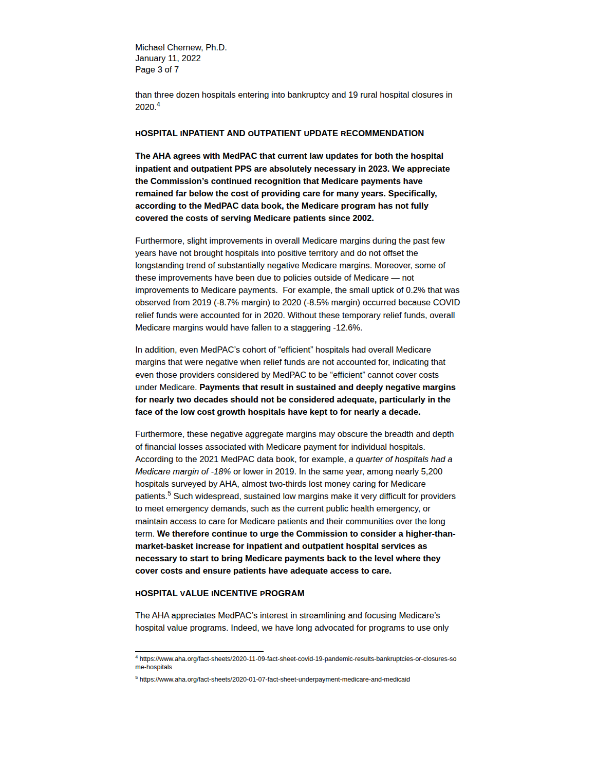Michael Chernew, Ph.D.
January 11, 2022
Page 3 of 7
than three dozen hospitals entering into bankruptcy and 19 rural hospital closures in 2020.4
HOSPITAL INPATIENT AND OUTPATIENT UPDATE RECOMMENDATION
The AHA agrees with MedPAC that current law updates for both the hospital inpatient and outpatient PPS are absolutely necessary in 2023. We appreciate the Commission’s continued recognition that Medicare payments have remained far below the cost of providing care for many years. Specifically, according to the MedPAC data book, the Medicare program has not fully covered the costs of serving Medicare patients since 2002.
Furthermore, slight improvements in overall Medicare margins during the past few years have not brought hospitals into positive territory and do not offset the longstanding trend of substantially negative Medicare margins. Moreover, some of these improvements have been due to policies outside of Medicare — not improvements to Medicare payments. For example, the small uptick of 0.2% that was observed from 2019 (-8.7% margin) to 2020 (-8.5% margin) occurred because COVID relief funds were accounted for in 2020. Without these temporary relief funds, overall Medicare margins would have fallen to a staggering -12.6%.
In addition, even MedPAC’s cohort of “efficient” hospitals had overall Medicare margins that were negative when relief funds are not accounted for, indicating that even those providers considered by MedPAC to be “efficient” cannot cover costs under Medicare. Payments that result in sustained and deeply negative margins for nearly two decades should not be considered adequate, particularly in the face of the low cost growth hospitals have kept to for nearly a decade.
Furthermore, these negative aggregate margins may obscure the breadth and depth of financial losses associated with Medicare payment for individual hospitals. According to the 2021 MedPAC data book, for example, a quarter of hospitals had a Medicare margin of -18% or lower in 2019. In the same year, among nearly 5,200 hospitals surveyed by AHA, almost two-thirds lost money caring for Medicare patients.5 Such widespread, sustained low margins make it very difficult for providers to meet emergency demands, such as the current public health emergency, or maintain access to care for Medicare patients and their communities over the long term. We therefore continue to urge the Commission to consider a higher-than-market-basket increase for inpatient and outpatient hospital services as necessary to start to bring Medicare payments back to the level where they cover costs and ensure patients have adequate access to care.
HOSPITAL VALUE INCENTIVE PROGRAM
The AHA appreciates MedPAC’s interest in streamlining and focusing Medicare’s hospital value programs. Indeed, we have long advocated for programs to use only
4 https://www.aha.org/fact-sheets/2020-11-09-fact-sheet-covid-19-pandemic-results-bankruptcies-or-closures-some-hospitals
5 https://www.aha.org/fact-sheets/2020-01-07-fact-sheet-underpayment-medicare-and-medicaid